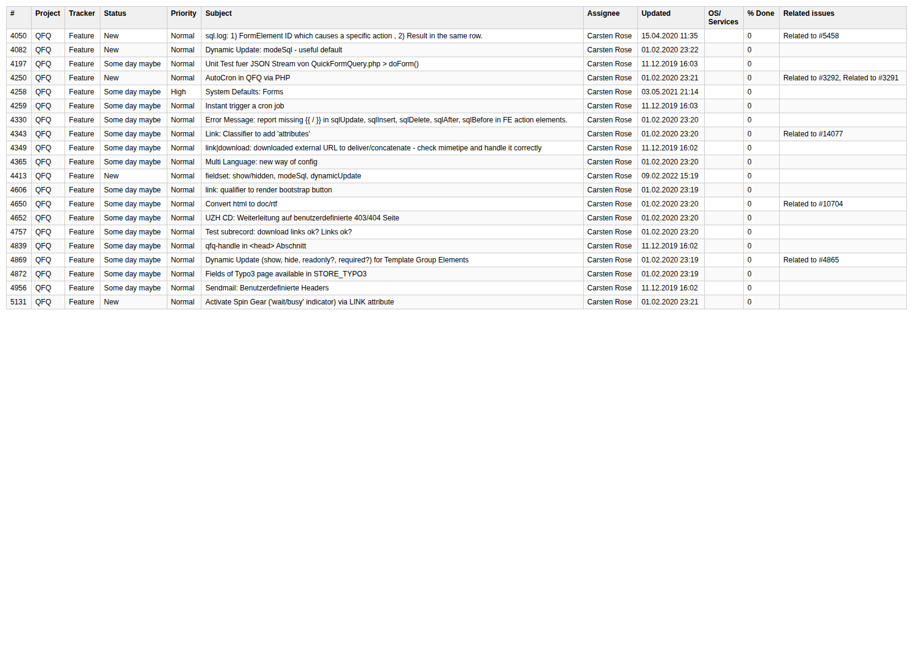| # | Project | Tracker | Status | Priority | Subject | Assignee | Updated | OS/ Services | % Done | Related issues |
| --- | --- | --- | --- | --- | --- | --- | --- | --- | --- | --- |
| 4050 | QFQ | Feature | New | Normal | sql.log: 1) FormElement ID which causes a specific action , 2) Result in the same row. | Carsten Rose | 15.04.2020 11:35 | | 0 | Related to #5458 |
| 4082 | QFQ | Feature | New | Normal | Dynamic Update: modeSql - useful default | Carsten Rose | 01.02.2020 23:22 | | 0 | |
| 4197 | QFQ | Feature | Some day maybe | Normal | Unit Test fuer JSON Stream von QuickFormQuery.php > doForm() | Carsten Rose | 11.12.2019 16:03 | | 0 | |
| 4250 | QFQ | Feature | New | Normal | AutoCron in QFQ via PHP | Carsten Rose | 01.02.2020 23:21 | | 0 | Related to #3292, Related to #3291 |
| 4258 | QFQ | Feature | Some day maybe | High | System Defaults: Forms | Carsten Rose | 03.05.2021 21:14 | | 0 | |
| 4259 | QFQ | Feature | Some day maybe | Normal | Instant trigger a cron job | Carsten Rose | 11.12.2019 16:03 | | 0 | |
| 4330 | QFQ | Feature | Some day maybe | Normal | Error Message: report missing {{ / }} in sqlUpdate, sqlInsert, sqlDelete, sqlAfter, sqlBefore in FE action elements. | Carsten Rose | 01.02.2020 23:20 | | 0 | |
| 4343 | QFQ | Feature | Some day maybe | Normal | Link: Classifier to add 'attributes' | Carsten Rose | 01.02.2020 23:20 | | 0 | Related to #14077 |
| 4349 | QFQ | Feature | Some day maybe | Normal | link/download: downloaded external URL to deliver/concatenate - check mimetipe and handle it correctly | Carsten Rose | 11.12.2019 16:02 | | 0 | |
| 4365 | QFQ | Feature | Some day maybe | Normal | Multi Language: new way of config | Carsten Rose | 01.02.2020 23:20 | | 0 | |
| 4413 | QFQ | Feature | New | Normal | fieldset: show/hidden, modeSql, dynamicUpdate | Carsten Rose | 09.02.2022 15:19 | | 0 | |
| 4606 | QFQ | Feature | Some day maybe | Normal | link: qualifier to render bootstrap button | Carsten Rose | 01.02.2020 23:19 | | 0 | |
| 4650 | QFQ | Feature | Some day maybe | Normal | Convert html to doc/rtf | Carsten Rose | 01.02.2020 23:20 | | 0 | Related to #10704 |
| 4652 | QFQ | Feature | Some day maybe | Normal | UZH CD: Weiterleitung auf benutzerdefinierte 403/404 Seite | Carsten Rose | 01.02.2020 23:20 | | 0 | |
| 4757 | QFQ | Feature | Some day maybe | Normal | Test subrecord: download links ok? Links ok? | Carsten Rose | 01.02.2020 23:20 | | 0 | |
| 4839 | QFQ | Feature | Some day maybe | Normal | qfq-handle in <head> Abschnitt | Carsten Rose | 11.12.2019 16:02 | | 0 | |
| 4869 | QFQ | Feature | Some day maybe | Normal | Dynamic Update (show, hide, readonly?, required?) for Template Group Elements | Carsten Rose | 01.02.2020 23:19 | | 0 | Related to #4865 |
| 4872 | QFQ | Feature | Some day maybe | Normal | Fields of Typo3 page available in STORE_TYPO3 | Carsten Rose | 01.02.2020 23:19 | | 0 | |
| 4956 | QFQ | Feature | Some day maybe | Normal | Sendmail: Benutzerdefinierte Headers | Carsten Rose | 11.12.2019 16:02 | | 0 | |
| 5131 | QFQ | Feature | New | Normal | Activate Spin Gear ('wait/busy' indicator) via LINK attribute | Carsten Rose | 01.02.2020 23:21 | | 0 | |